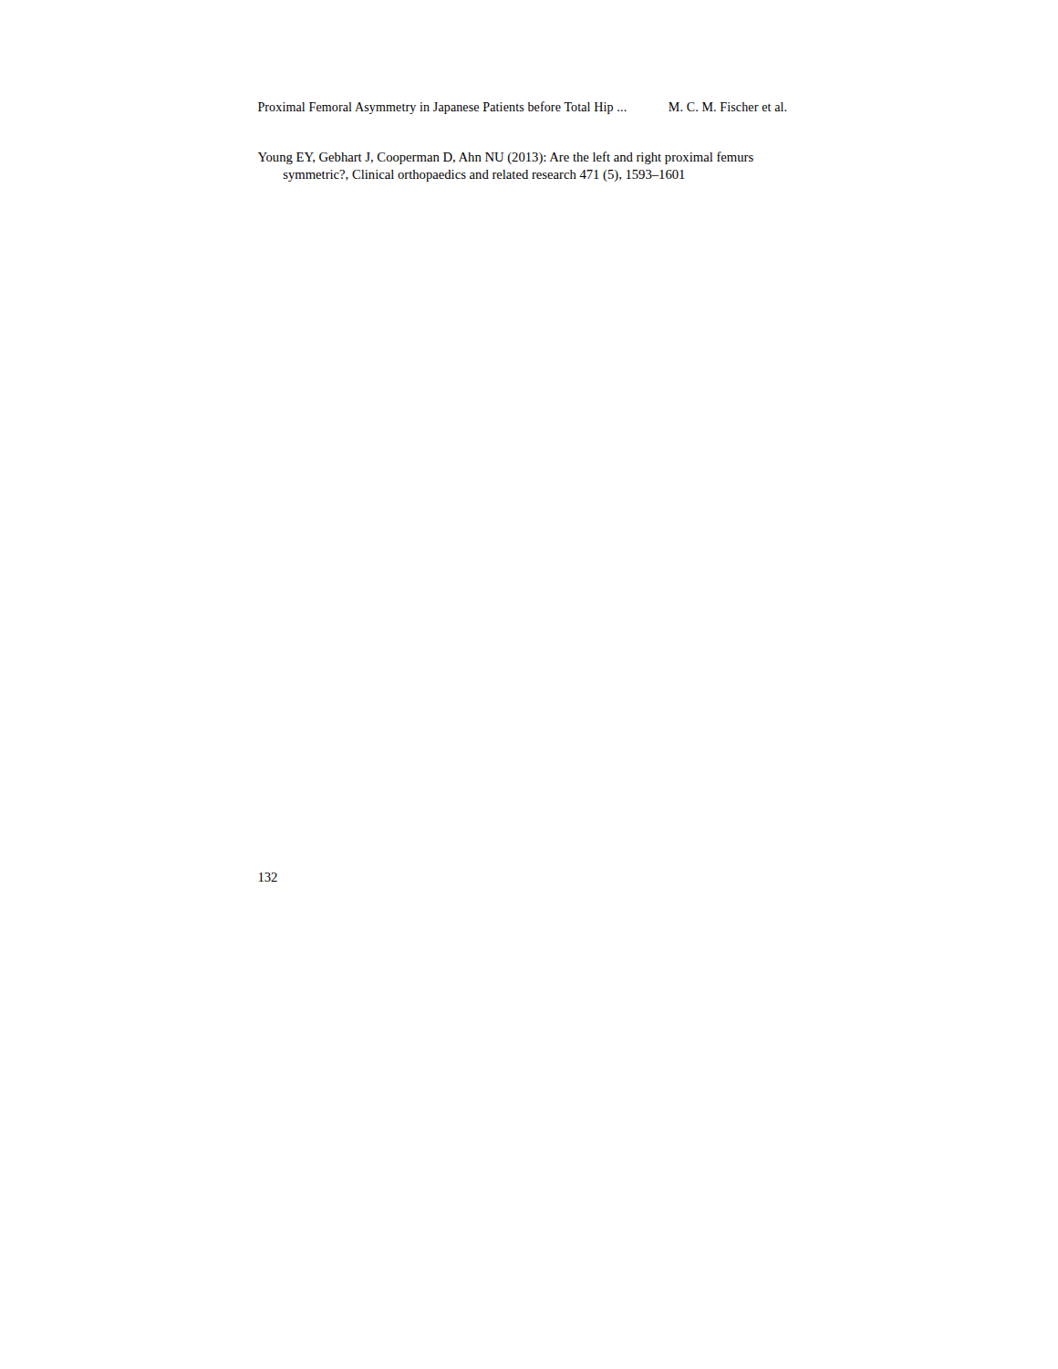Proximal Femoral Asymmetry in Japanese Patients before Total Hip ... M. C. M. Fischer et al.
Young EY, Gebhart J, Cooperman D, Ahn NU (2013): Are the left and right proximal femurs symmetric?, Clinical orthopaedics and related research 471 (5), 1593–1601
132